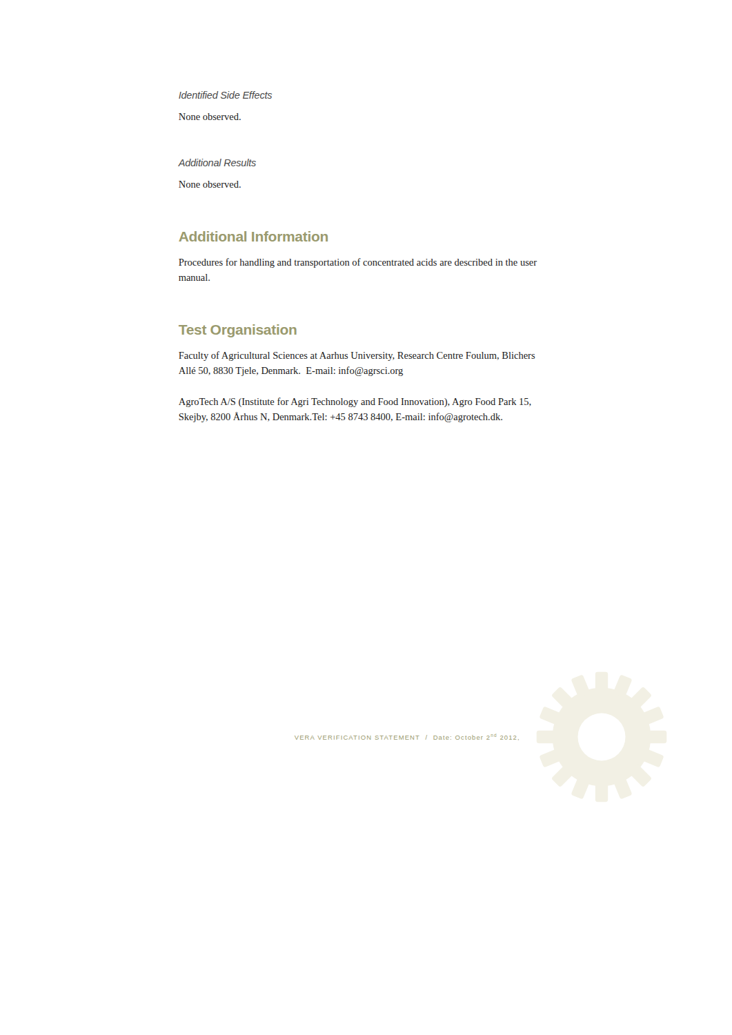Identified Side Effects
None observed.
Additional Results
None observed.
Additional Information
Procedures for handling and transportation of concentrated acids are described in the user manual.
Test Organisation
Faculty of Agricultural Sciences at Aarhus University, Research Centre Foulum, Blichers Allé 50, 8830 Tjele, Denmark. E-mail: info@agrsci.org
AgroTech A/S (Institute for Agri Technology and Food Innovation), Agro Food Park 15, Skejby, 8200 Århus N, Denmark.Tel: +45 8743 8400, E-mail: info@agrotech.dk.
VERA VERIFICATION STATEMENT / Date: October 2nd 2012, 7